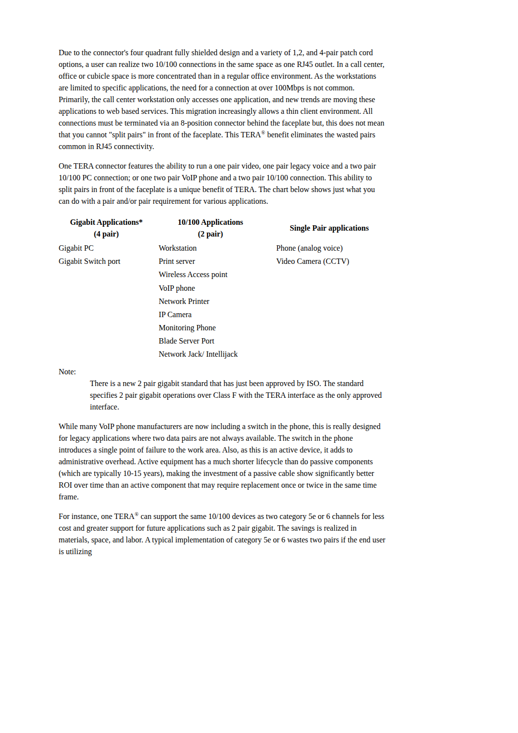Due to the connector's four quadrant fully shielded design and a variety of 1,2, and 4-pair patch cord options, a user can realize two 10/100 connections in the same space as one RJ45 outlet. In a call center, office or cubicle space is more concentrated than in a regular office environment. As the workstations are limited to specific applications, the need for a connection at over 100Mbps is not common. Primarily, the call center workstation only accesses one application, and new trends are moving these applications to web based services. This migration increasingly allows a thin client environment. All connections must be terminated via an 8-position connector behind the faceplate but, this does not mean that you cannot "split pairs" in front of the faceplate. This TERA® benefit eliminates the wasted pairs common in RJ45 connectivity.
One TERA connector features the ability to run a one pair video, one pair legacy voice and a two pair 10/100 PC connection; or one two pair VoIP phone and a two pair 10/100 connection. This ability to split pairs in front of the faceplate is a unique benefit of TERA. The chart below shows just what you can do with a pair and/or pair requirement for various applications.
| Gigabit Applications* (4 pair) | 10/100 Applications (2 pair) | Single Pair applications |
| --- | --- | --- |
| Gigabit PC | Workstation | Phone (analog voice) |
| Gigabit Switch port | Print server | Video Camera (CCTV) |
| | Wireless Access point | |
| | VoIP phone | |
| | Network Printer | |
| | IP Camera | |
| | Monitoring Phone | |
| | Blade Server Port | |
| | Network Jack/ Intellijack | |
Note:
There is a new 2 pair gigabit standard that has just been approved by ISO. The standard specifies 2 pair gigabit operations over Class F with the TERA interface as the only approved interface.
While many VoIP phone manufacturers are now including a switch in the phone, this is really designed for legacy applications where two data pairs are not always available. The switch in the phone introduces a single point of failure to the work area. Also, as this is an active device, it adds to administrative overhead. Active equipment has a much shorter lifecycle than do passive components (which are typically 10-15 years), making the investment of a passive cable show significantly better ROI over time than an active component that may require replacement once or twice in the same time frame.
For instance, one TERA® can support the same 10/100 devices as two category 5e or 6 channels for less cost and greater support for future applications such as 2 pair gigabit. The savings is realized in materials, space, and labor. A typical implementation of category 5e or 6 wastes two pairs if the end user is utilizing